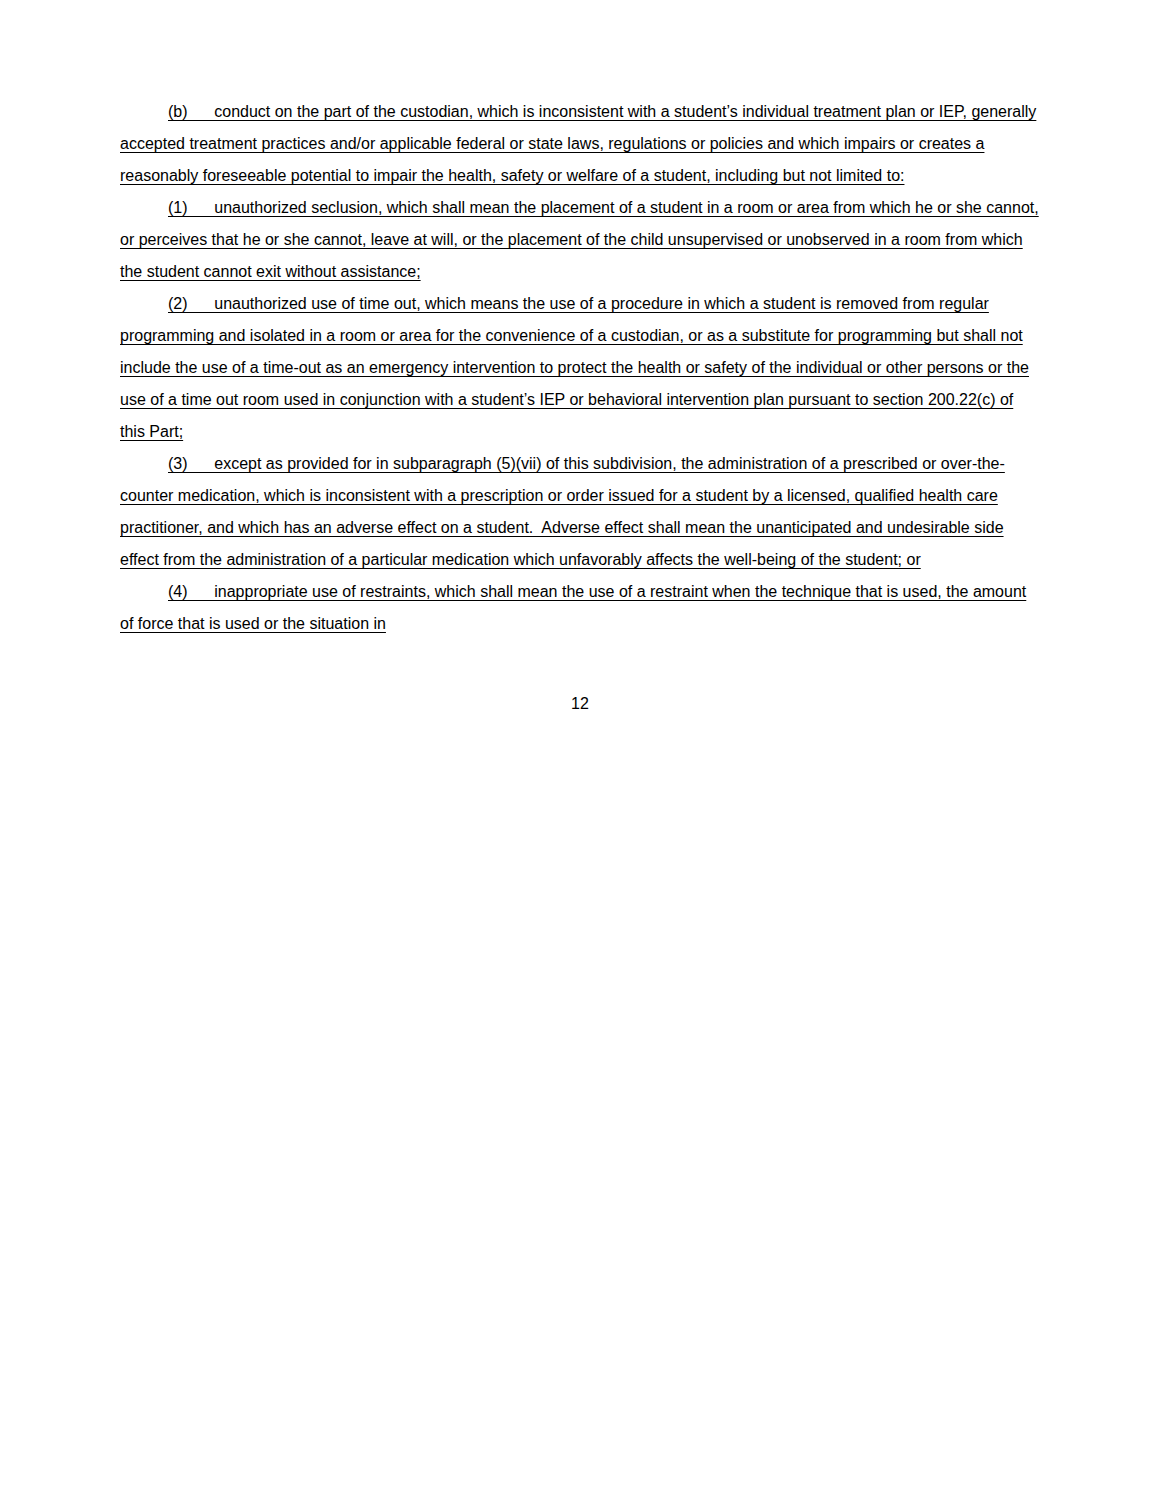(b) conduct on the part of the custodian, which is inconsistent with a student’s individual treatment plan or IEP, generally accepted treatment practices and/or applicable federal or state laws, regulations or policies and which impairs or creates a reasonably foreseeable potential to impair the health, safety or welfare of a student, including but not limited to:
(1) unauthorized seclusion, which shall mean the placement of a student in a room or area from which he or she cannot, or perceives that he or she cannot, leave at will, or the placement of the child unsupervised or unobserved in a room from which the student cannot exit without assistance;
(2) unauthorized use of time out, which means the use of a procedure in which a student is removed from regular programming and isolated in a room or area for the convenience of a custodian, or as a substitute for programming but shall not include the use of a time-out as an emergency intervention to protect the health or safety of the individual or other persons or the use of a time out room used in conjunction with a student’s IEP or behavioral intervention plan pursuant to section 200.22(c) of this Part;
(3) except as provided for in subparagraph (5)(vii) of this subdivision, the administration of a prescribed or over-the-counter medication, which is inconsistent with a prescription or order issued for a student by a licensed, qualified health care practitioner, and which has an adverse effect on a student. Adverse effect shall mean the unanticipated and undesirable side effect from the administration of a particular medication which unfavorably affects the well-being of the student; or
(4) inappropriate use of restraints, which shall mean the use of a restraint when the technique that is used, the amount of force that is used or the situation in
12